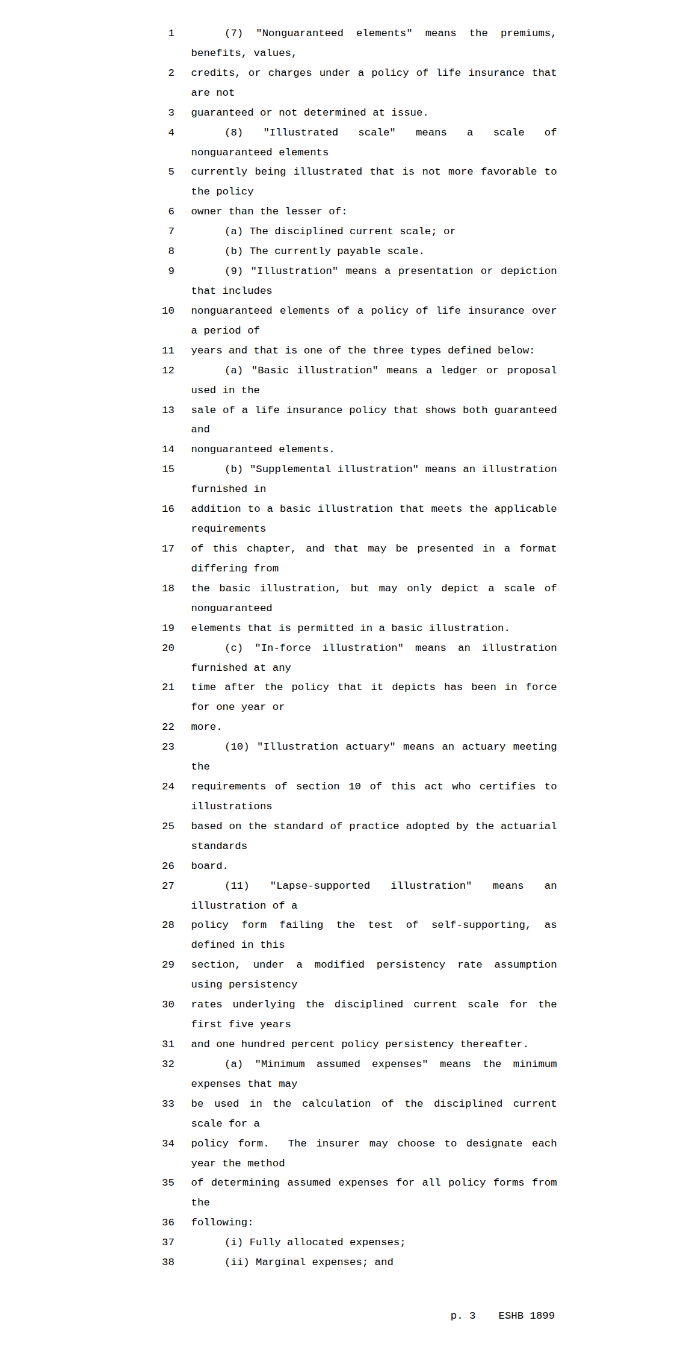1 (7) "Nonguaranteed elements" means the premiums, benefits, values,
2 credits, or charges under a policy of life insurance that are not
3 guaranteed or not determined at issue.
4 (8) "Illustrated scale" means a scale of nonguaranteed elements
5 currently being illustrated that is not more favorable to the policy
6 owner than the lesser of:
7 (a) The disciplined current scale; or
8 (b) The currently payable scale.
9 (9) "Illustration" means a presentation or depiction that includes
10 nonguaranteed elements of a policy of life insurance over a period of
11 years and that is one of the three types defined below:
12 (a) "Basic illustration" means a ledger or proposal used in the
13 sale of a life insurance policy that shows both guaranteed and
14 nonguaranteed elements.
15 (b) "Supplemental illustration" means an illustration furnished in
16 addition to a basic illustration that meets the applicable requirements
17 of this chapter, and that may be presented in a format differing from
18 the basic illustration, but may only depict a scale of nonguaranteed
19 elements that is permitted in a basic illustration.
20 (c) "In-force illustration" means an illustration furnished at any
21 time after the policy that it depicts has been in force for one year or
22 more.
23 (10) "Illustration actuary" means an actuary meeting the
24 requirements of section 10 of this act who certifies to illustrations
25 based on the standard of practice adopted by the actuarial standards
26 board.
27 (11) "Lapse-supported illustration" means an illustration of a
28 policy form failing the test of self-supporting, as defined in this
29 section, under a modified persistency rate assumption using persistency
30 rates underlying the disciplined current scale for the first five years
31 and one hundred percent policy persistency thereafter.
32 (a) "Minimum assumed expenses" means the minimum expenses that may
33 be used in the calculation of the disciplined current scale for a
34 policy form. The insurer may choose to designate each year the method
35 of determining assumed expenses for all policy forms from the
36 following:
37 (i) Fully allocated expenses;
38 (ii) Marginal expenses; and
p. 3 ESHB 1899